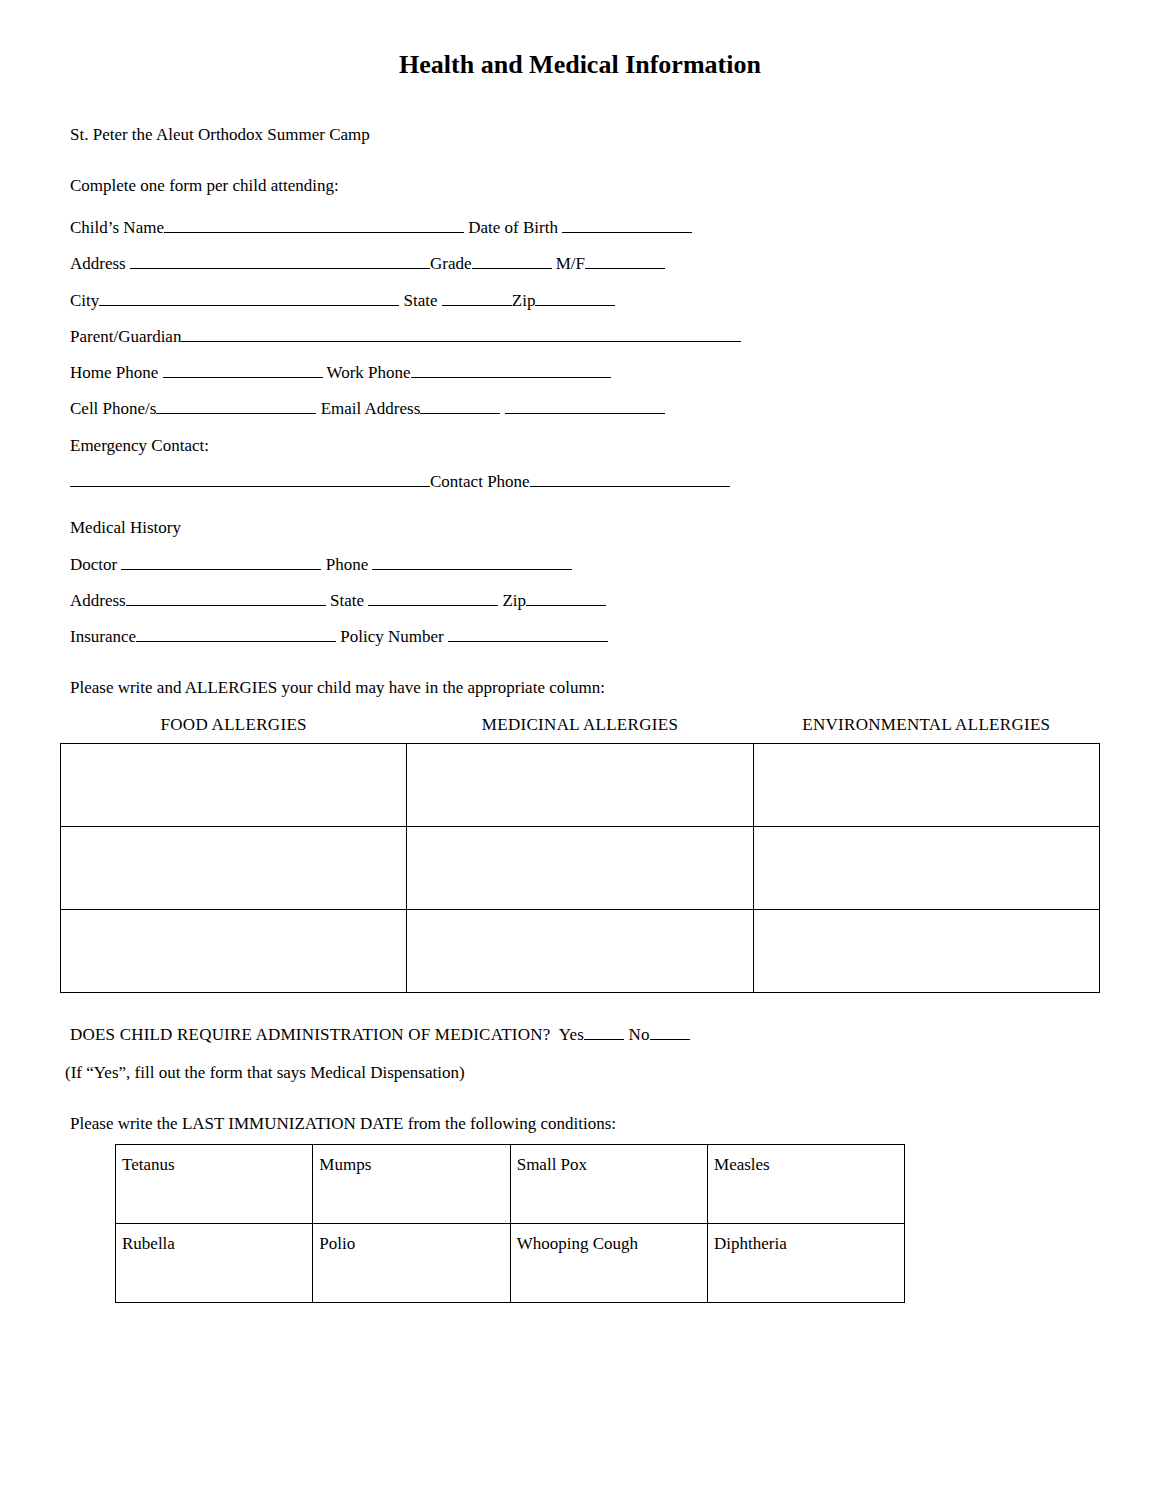Health and Medical Information
St. Peter the Aleut Orthodox Summer Camp
Complete one form per child attending:
Child’s Name Date of Birth
Address Grade M/F
City State Zip
Parent/Guardian
Home Phone Work Phone
Cell Phone/s Email Address
Emergency Contact:
Contact Phone
Medical History
Doctor Phone
Address State Zip
Insurance Policy Number
Please write and ALLERGIES your child may have in the appropriate column:
| FOOD ALLERGIES | MEDICINAL ALLERGIES | ENVIRONMENTAL ALLERGIES |
| --- | --- | --- |
DOES CHILD REQUIRE ADMINISTRATION OF MEDICATION? Yes No
(If “Yes”, fill out the form that says Medical Dispensation)
Please write the LAST IMMUNIZATION DATE from the following conditions:
| Tetanus | Mumps | Small Pox | Measles |
| Rubella | Polio | Whooping Cough | Diphtheria |